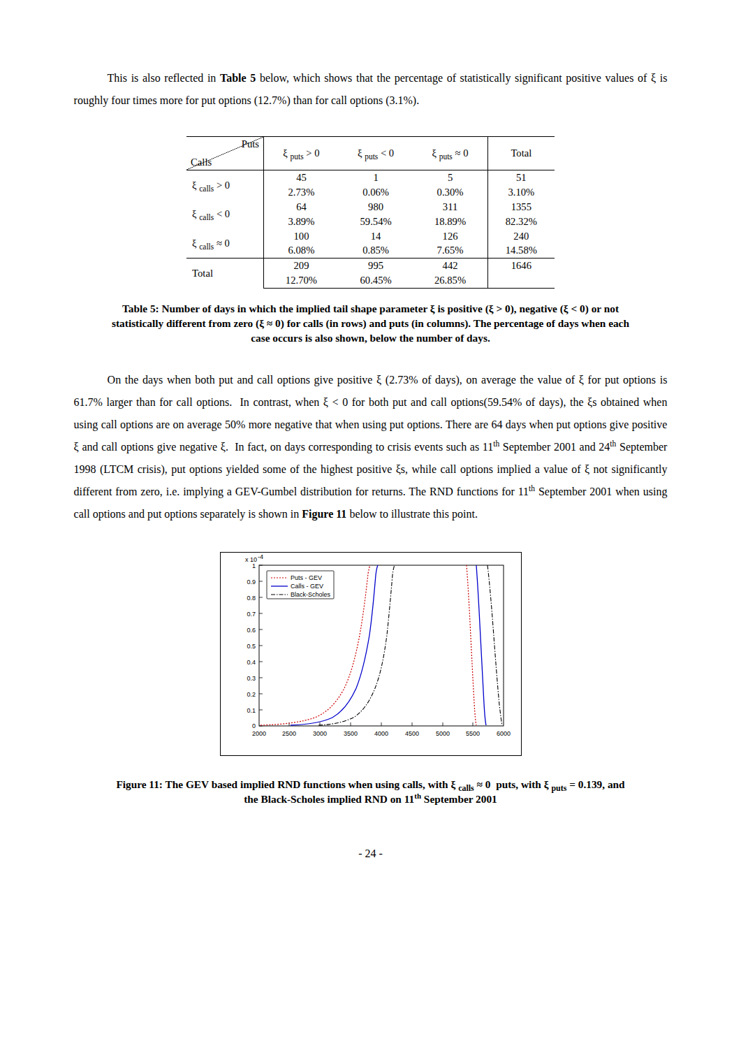This is also reflected in Table 5 below, which shows that the percentage of statistically significant positive values of ξ is roughly four times more for put options (12.7%) than for call options (3.1%).
| Puts Calls | ξ puts > 0 | ξ puts < 0 | ξ puts ≈ 0 | Total |
| --- | --- | --- | --- | --- |
| ξ calls > 0 | 45 | 1 | 5 | 51 |
| 2.73% | 0.06% | 0.30% | 3.10% |
| ξ calls < 0 | 64 | 980 | 311 | 1355 |
| 3.89% | 59.54% | 18.89% | 82.32% |
| ξ calls ≈ 0 | 100 | 14 | 126 | 240 |
| 6.08% | 0.85% | 7.65% | 14.58% |
| Total | 209 | 995 | 442 | 1646 |
| 12.70% | 60.45% | 26.85% | |
Table 5: Number of days in which the implied tail shape parameter ξ is positive (ξ > 0), negative (ξ < 0) or not statistically different from zero (ξ ≈ 0) for calls (in rows) and puts (in columns). The percentage of days when each case occurs is also shown, below the number of days.
On the days when both put and call options give positive ξ (2.73% of days), on average the value of ξ for put options is 61.7% larger than for call options. In contrast, when ξ < 0 for both put and call options(59.54% of days), the ξs obtained when using call options are on average 50% more negative that when using put options. There are 64 days when put options give positive ξ and call options give negative ξ. In fact, on days corresponding to crisis events such as 11th September 2001 and 24th September 1998 (LTCM crisis), put options yielded some of the highest positive ξs, while call options implied a value of ξ not significantly different from zero, i.e. implying a GEV-Gumbel distribution for returns. The RND functions for 11th September 2001 when using call options and put options separately is shown in Figure 11 below to illustrate this point.
x 10 -4 1 0.9 0.8 0.7 0.6 0.5 0.4 0.3 0.2 0.1 0 2000 2500 3000 3500 4000 4500 5000 5500 6000 Puts - GEV Calls - GEV Black-Scholes
Figure 11: The GEV based implied RND functions when using calls, with ξ calls ≈ 0 puts, with ξ puts = 0.139, and the Black-Scholes implied RND on 11th September 2001
- 24 -